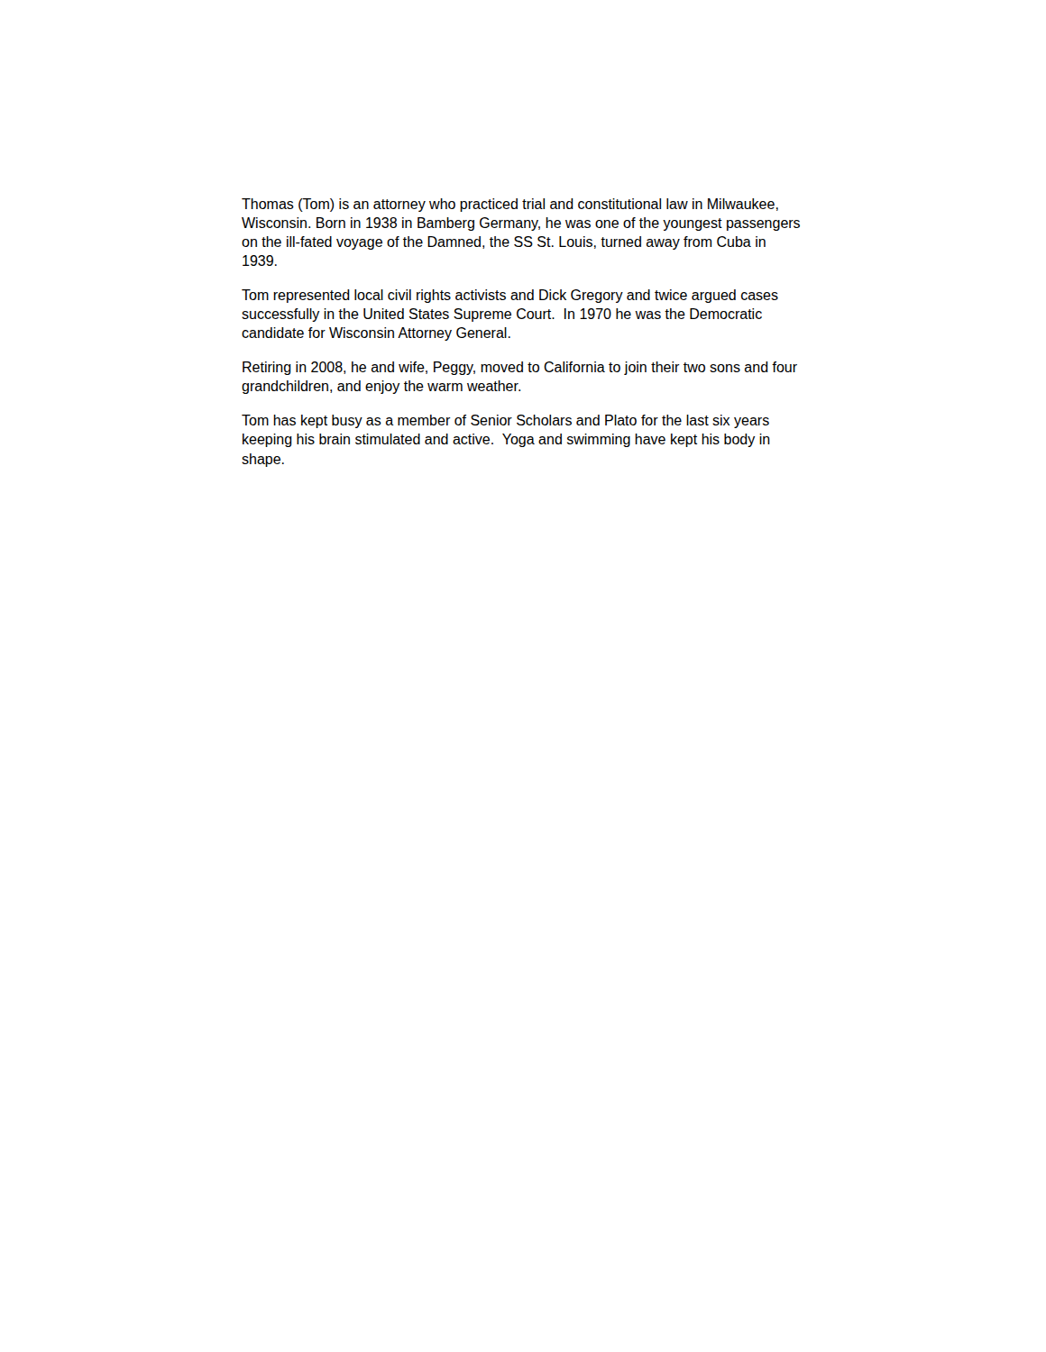Thomas (Tom) is an attorney who practiced trial and constitutional law in Milwaukee, Wisconsin. Born in 1938 in Bamberg Germany, he was one of the youngest passengers on the ill-fated voyage of the Damned, the SS St. Louis, turned away from Cuba in 1939.
Tom represented local civil rights activists and Dick Gregory and twice argued cases successfully in the United States Supreme Court. In 1970 he was the Democratic candidate for Wisconsin Attorney General.
Retiring in 2008, he and wife, Peggy, moved to California to join their two sons and four grandchildren, and enjoy the warm weather.
Tom has kept busy as a member of Senior Scholars and Plato for the last six years keeping his brain stimulated and active. Yoga and swimming have kept his body in shape.